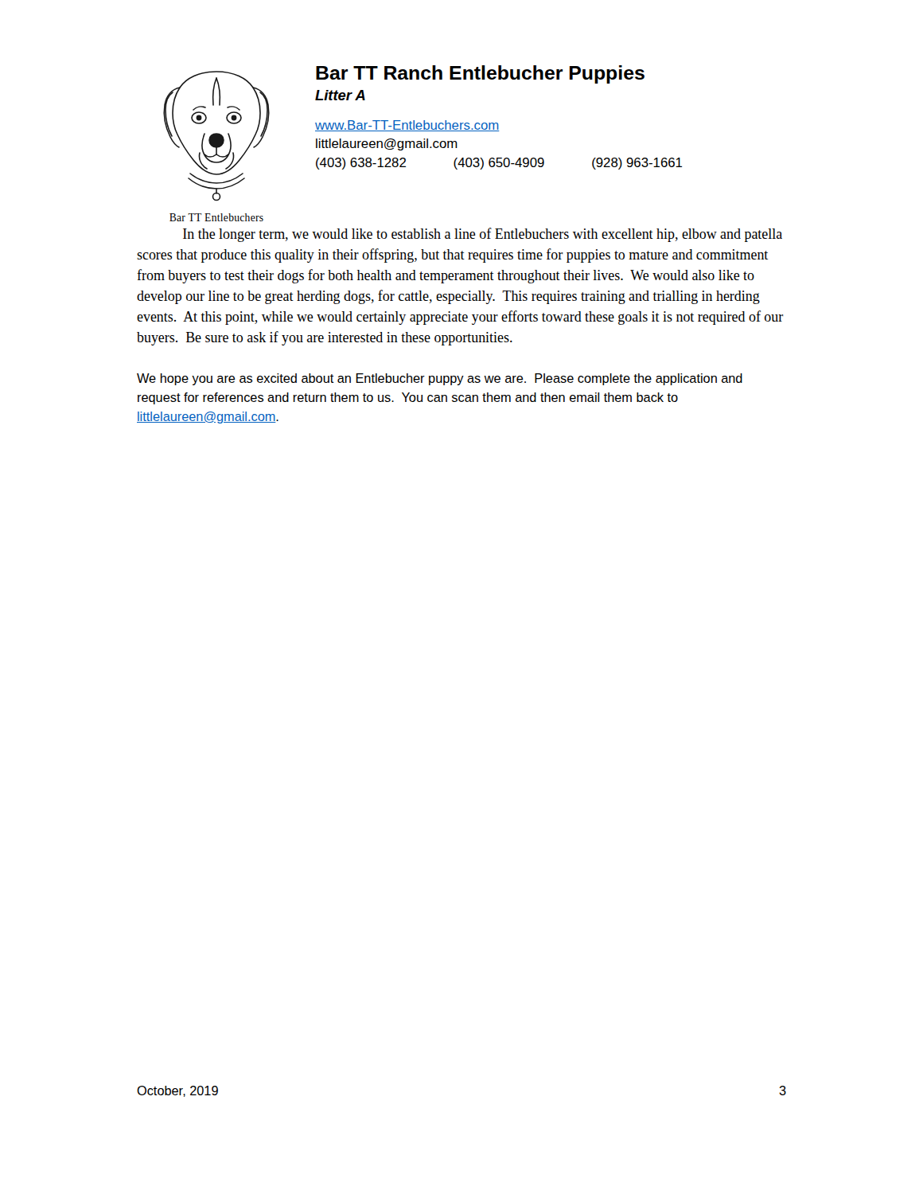Bar TT Entlebuchers
Bar TT Ranch Entlebucher Puppies
Litter A
www.Bar-TT-Entlebuchers.com
littlelaureen@gmail.com
(403) 638-1282 (403) 650-4909 (928) 963-1661
In the longer term, we would like to establish a line of Entlebuchers with excellent hip, elbow and patella scores that produce this quality in their offspring, but that requires time for puppies to mature and commitment from buyers to test their dogs for both health and temperament throughout their lives. We would also like to develop our line to be great herding dogs, for cattle, especially. This requires training and trialling in herding events. At this point, while we would certainly appreciate your efforts toward these goals it is not required of our buyers. Be sure to ask if you are interested in these opportunities.
We hope you are as excited about an Entlebucher puppy as we are. Please complete the application and request for references and return them to us. You can scan them and then email them back to littlelaureen@gmail.com.
October, 2019 3